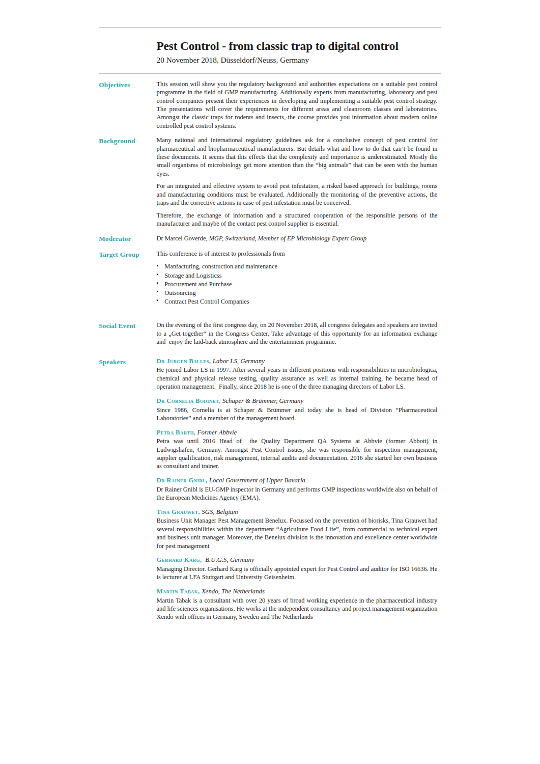Pest Control - from classic trap to digital control
20 November 2018, Düsseldorf/Neuss, Germany
Objectives
This session will show you the regulatory background and authorities expectations on a suitable pest control programme in the field of GMP manufacturing. Additionally experts from manufacturing, laboratory and pest control companies present their experiences in developing and implementing a suitable pest control strategy. The presentations will cover the requirements for different areas and cleanroom classes and laboratories. Amongst the classic traps for rodents and insects, the course provides you information about modern online controlled pest control systems.
Background
Many national and international regulatory guidelines ask for a conclusive concept of pest control for pharmaceutical and biopharmaceutical manufacturers. But details what and how to do that can’t be found in these documents. It seems that this effects that the complexity and importance is underestimated. Mostly the small organisms of microbiology get more attention than the “big animals” that can be seen with the human eyes.
For an integrated and effective system to avoid pest infestation, a risked based approach for buildings, rooms and manufacturing conditions must be evaluated. Additionally the monitoring of the preventive actions, the traps and the corrective actions in case of pest infestation must be conceived.
Therefore, the exchange of information and a structured cooperation of the responsible persons of the manufacturer and maybe of the contact pest control supplier is essential.
Moderator
Dr Marcel Goverde, MGP, Switzerland, Member of EP Microbiology Expert Group
Target Group
This conference is of interest to professionals from
Manfacturing, construction and maintenance
Storage and Logisticss
Procurement and Purchase
Outsourcing
Contract Pest Control Companies
Social Event
On the evening of the first congress day, on 20 November 2018, all congress delegates and speakers are invited to a „Get together“ in the Congress Center. Take advantage of this opportunity for an information exchange and enjoy the laid-back atmosphere and the entertainment programme.
Speakers
Dr Jürgen Balles, Labor LS, Germany
He joined Labor LS in 1997. After several years in different positions with responsibilities in microbiologica, chemical and physical release testing, quality assurance as well as internal training, he became head of operation management. Finally, since 2018 he is one of the three managing directors of Labor LS.
Dr Cornelia Bodinet, Schaper & Brümmer, Germany
Since 1986, Cornelia is at Schaper & Brümmer and today she is head of Division “Pharmaceutical Laboratories” and a member of the management board.
Petra Barth, Former Abbvie
Petra was until 2016 Head of the Quality Department QA Systems at Abbvie (former Abbott) in Ludwigshafen, Germany. Amongst Pest Control issues, she was responsible for inspection management, supplier qualification, risk management, internal audits and documentation. 2016 she started her own business as consultant and trainer.
Dr Rainer Gnibl, Local Government of Upper Bavaria
Dr Rainer Gnibl is EU-GMP inspector in Germany and performs GMP inspections worldwide also on behalf of the European Medicines Agency (EMA).
Tina Grauwet, SGS, Belgium
Business Unit Manager Pest Management Benelux. Focussed on the prevention of biorisks, Tina Grauwet had several responsibilities within the department “Agriculture Food Life”, from commercial to technical expert and business unit manager. Moreover, the Benelux division is the innovation and excellence center worldwide for pest management
Gerhard Karg, B.U.G.S, Germany
Managing Director. Gerhard Karg is officially appointed expert for Pest Control and auditor for ISO 16636. He is lecturer at LFA Stuttgart and University Geisenheim.
Martin Tabak, Xendo, The Netherlands
Martin Tabak is a consultant with over 20 years of broad working experience in the pharmaceutical industry and life sciences organisations. He works at the independent consultancy and project management organization Xendo with offices in Germany, Sweden and The Netherlands